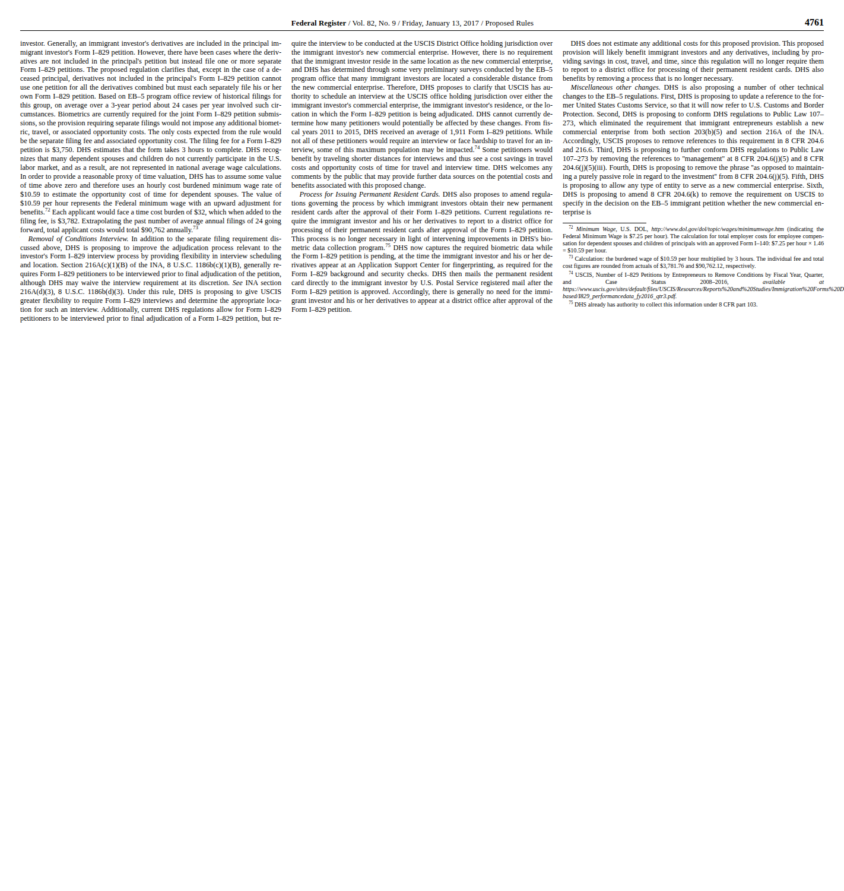Federal Register / Vol. 82, No. 9 / Friday, January 13, 2017 / Proposed Rules
4761
investor. Generally, an immigrant investor's derivatives are included in the principal immigrant investor's Form I–829 petition. However, there have been cases where the derivatives are not included in the principal's petition but instead file one or more separate Form I–829 petitions. The proposed regulation clarifies that, except in the case of a deceased principal, derivatives not included in the principal's Form I–829 petition cannot use one petition for all the derivatives combined but must each separately file his or her own Form I–829 petition. Based on EB–5 program office review of historical filings for this group, on average over a 3-year period about 24 cases per year involved such circumstances. Biometrics are currently required for the joint Form I–829 petition submissions, so the provision requiring separate filings would not impose any additional biometric, travel, or associated opportunity costs. The only costs expected from the rule would be the separate filing fee and associated opportunity cost. The filing fee for a Form I–829 petition is $3,750. DHS estimates that the form takes 3 hours to complete. DHS recognizes that many dependent spouses and children do not currently participate in the U.S. labor market, and as a result, are not represented in national average wage calculations. In order to provide a reasonable proxy of time valuation, DHS has to assume some value of time above zero and therefore uses an hourly cost burdened minimum wage rate of $10.59 to estimate the opportunity cost of time for dependent spouses. The value of $10.59 per hour represents the Federal minimum wage with an upward adjustment for benefits.72 Each applicant would face a time cost burden of $32, which when added to the filing fee, is $3,782. Extrapolating the past number of average annual filings of 24 going forward, total applicant costs would total $90,762 annually.73
Removal of Conditions Interview. In addition to the separate filing requirement discussed above, DHS is proposing to improve the adjudication process relevant to the investor's Form I–829 interview process by providing flexibility in interview scheduling and location. Section 216A(c)(1)(B) of the INA, 8 U.S.C. 1186b(c)(1)(B), generally requires Form I–829 petitioners to be interviewed prior to final adjudication of the petition, although DHS may waive the interview requirement at its discretion. See INA section 216A(d)(3), 8 U.S.C. 1186b(d)(3). Under this rule, DHS is proposing to give USCIS greater flexibility to require Form I–829 interviews and determine the appropriate location for such an interview. Additionally, current DHS regulations allow for Form I–829 petitioners to be interviewed prior to final adjudication of a Form I–829 petition, but require the interview to be conducted at the USCIS District Office holding jurisdiction over the immigrant investor's new commercial enterprise. However, there is no requirement that the immigrant investor reside in the same location as the new commercial enterprise, and DHS has determined through some very preliminary surveys conducted by the EB–5 program office that many immigrant investors are located a considerable distance from the new commercial enterprise. Therefore, DHS proposes to clarify that USCIS has authority to schedule an interview at the USCIS office holding jurisdiction over either the immigrant investor's commercial enterprise, the immigrant investor's residence, or the location in which the Form I–829 petition is being adjudicated. DHS cannot currently determine how many petitioners would potentially be affected by these changes. From fiscal years 2011 to 2015, DHS received an average of 1,911 Form I–829 petitions. While not all of these petitioners would require an interview or face hardship to travel for an interview, some of this maximum population may be impacted.74 Some petitioners would benefit by traveling shorter distances for interviews and thus see a cost savings in travel costs and opportunity costs of time for travel and interview time. DHS welcomes any comments by the public that may provide further data sources on the potential costs and benefits associated with this proposed change.
Process for Issuing Permanent Resident Cards. DHS also proposes to amend regulations governing the process by which immigrant investors obtain their new permanent resident cards after the approval of their Form I–829 petitions. Current regulations require the immigrant investor and his or her derivatives to report to a district office for processing of their permanent resident cards after approval of the Form I–829 petition. This process is no longer necessary in light of intervening improvements in DHS's biometric data collection program.75 DHS now captures the required biometric data while the Form I–829 petition is pending, at the time the immigrant investor and his or her derivatives appear at an Application Support Center for fingerprinting, as required for the Form I–829 background and security checks. DHS then mails the permanent resident card directly to the immigrant investor by U.S. Postal Service registered mail after the Form I–829 petition is approved. Accordingly, there is generally no need for the immigrant investor and his or her derivatives to appear at a district office after approval of the Form I–829 petition.
DHS does not estimate any additional costs for this proposed provision. This proposed provision will likely benefit immigrant investors and any derivatives, including by providing savings in cost, travel, and time, since this regulation will no longer require them to report to a district office for processing of their permanent resident cards. DHS also benefits by removing a process that is no longer necessary.
Miscellaneous other changes. DHS is also proposing a number of other technical changes to the EB–5 regulations. First, DHS is proposing to update a reference to the former United States Customs Service, so that it will now refer to U.S. Customs and Border Protection. Second, DHS is proposing to conform DHS regulations to Public Law 107–273, which eliminated the requirement that immigrant entrepreneurs establish a new commercial enterprise from both section 203(b)(5) and section 216A of the INA. Accordingly, USCIS proposes to remove references to this requirement in 8 CFR 204.6 and 216.6. Third, DHS is proposing to further conform DHS regulations to Public Law 107–273 by removing the references to ''management'' at 8 CFR 204.6(j)(5) and 8 CFR 204.6(j)(5)(iii). Fourth, DHS is proposing to remove the phrase ''as opposed to maintaining a purely passive role in regard to the investment'' from 8 CFR 204.6(j)(5). Fifth, DHS is proposing to allow any type of entity to serve as a new commercial enterprise. Sixth, DHS is proposing to amend 8 CFR 204.6(k) to remove the requirement on USCIS to specify in the decision on the EB–5 immigrant petition whether the new commercial enterprise is
72 Minimum Wage, U.S. DOL, http://www.dol.gov/dol/topic/wages/minimumwage.htm (indicating the Federal Minimum Wage is $7.25 per hour). The calculation for total employer costs for employee compensation for dependent spouses and children of principals with an approved Form I–140: $7.25 per hour × 1.46 = $10.59 per hour.
73 Calculation: the burdened wage of $10.59 per hour multiplied by 3 hours. The individual fee and total cost figures are rounded from actuals of $3,781.76 and $90,762.12, respectively.
74 USCIS, Number of I–829 Petitions by Entrepreneurs to Remove Conditions by Fiscal Year, Quarter, and Case Status 2008–2016, available at https://www.uscis.gov/sites/default/files/USCIS/Resources/Reports%20and%20Studies/Immigration%20Forms%20Data/Employment-based/I829_performancedata_fy2016_qtr3.pdf.
75 DHS already has authority to collect this information under 8 CFR part 103.